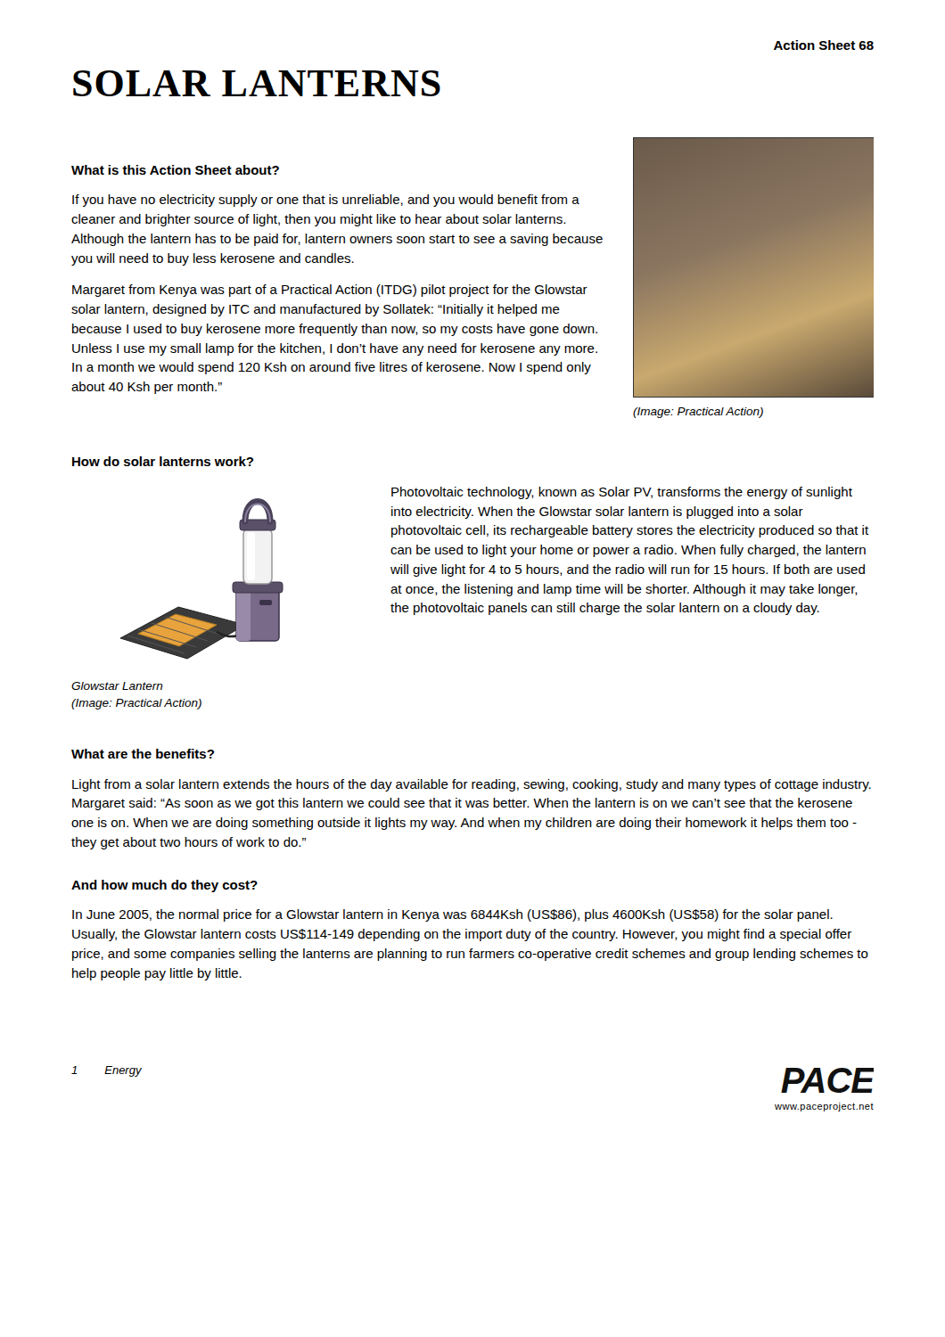Action Sheet 68
SOLAR LANTERNS
(Image: Practical Action)
What is this Action Sheet about?
If you have no electricity supply or one that is unreliable, and you would benefit from a cleaner and brighter source of light, then you might like to hear about solar lanterns. Although the lantern has to be paid for, lantern owners soon start to see a saving because you will need to buy less kerosene and candles.
Margaret from Kenya was part of a Practical Action (ITDG) pilot project for the Glowstar solar lantern, designed by ITC and manufactured by Sollatek: “Initially it helped me because I used to buy kerosene more frequently than now, so my costs have gone down. Unless I use my small lamp for the kitchen, I don’t have any need for kerosene any more. In a month we would spend 120 Ksh on around five litres of kerosene. Now I spend only about 40 Ksh per month.”
How do solar lanterns work?
Glowstar Lantern
(Image: Practical Action)
Photovoltaic technology, known as Solar PV, transforms the energy of sunlight into electricity. When the Glowstar solar lantern is plugged into a solar photovoltaic cell, its rechargeable battery stores the electricity produced so that it can be used to light your home or power a radio. When fully charged, the lantern will give light for 4 to 5 hours, and the radio will run for 15 hours. If both are used at once, the listening and lamp time will be shorter. Although it may take longer, the photovoltaic panels can still charge the solar lantern on a cloudy day.
What are the benefits?
Light from a solar lantern extends the hours of the day available for reading, sewing, cooking, study and many types of cottage industry. Margaret said: “As soon as we got this lantern we could see that it was better. When the lantern is on we can’t see that the kerosene one is on. When we are doing something outside it lights my way. And when my children are doing their homework it helps them too - they get about two hours of work to do.”
And how much do they cost?
In June 2005, the normal price for a Glowstar lantern in Kenya was 6844Ksh (US$86), plus 4600Ksh (US$58) for the solar panel. Usually, the Glowstar lantern costs US$114-149 depending on the import duty of the country. However, you might find a special offer price, and some companies selling the lanterns are planning to run farmers co-operative credit schemes and group lending schemes to help people pay little by little.
1 Energy
PACE
www.paceproject.net